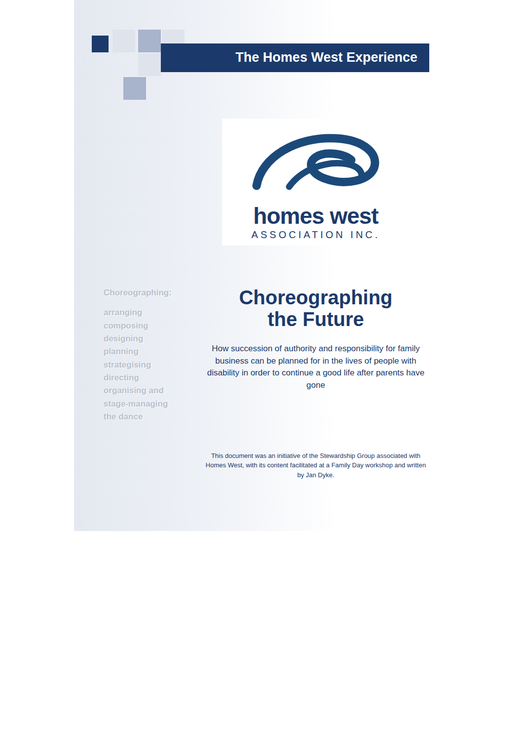The Homes West Experience
homes west
ASSOCIATION INC.
Choreographing:
arranging
composing
designing
planning
strategising
directing
organising and
stage-managing
the dance
Choreographing
the Future
How succession of authority and responsibility for family business can be planned for in the lives of people with disability in order to continue a good life after parents have gone
This document was an initiative of the Stewardship Group associated with Homes West, with its content facilitated at a Family Day workshop and written by Jan Dyke.